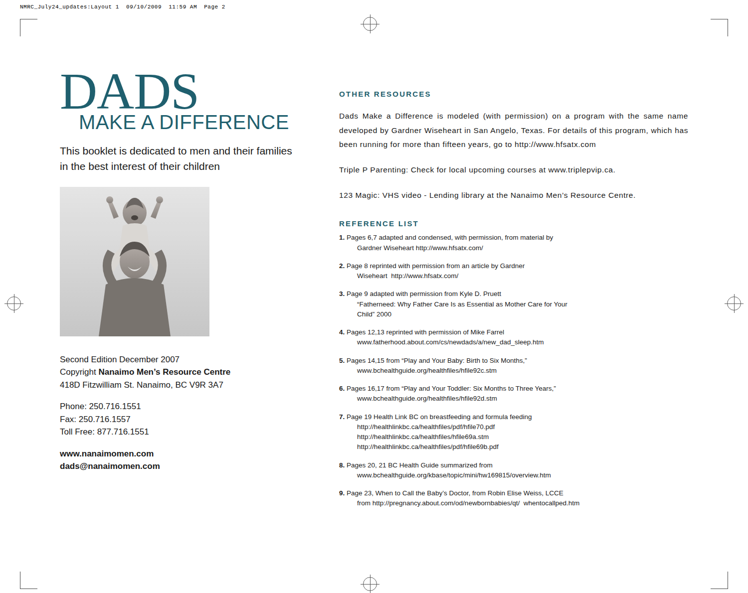NMRC_July24_updates:Layout 1 09/10/2009 11:59 AM Page 2
DADS MAKE A DIFFERENCE
This booklet is dedicated to men and their families in the best interest of their children
Second Edition December 2007
Copyright Nanaimo Men’s Resource Centre
418D Fitzwilliam St. Nanaimo, BC V9R 3A7
Phone: 250.716.1551
Fax: 250.716.1557
Toll Free: 877.716.1551
www.nanaimomen.com
dads@nanaimomen.com
OTHER RESOURCES
Dads Make a Difference is modeled (with permission) on a program with the same name developed by Gardner Wise­heart in San Angelo, Texas. For details of this program, which has been running for more than fifteen years, go to http://www.hfsatx.com
Triple P Parenting: Check for local upcoming courses at www.triplepvip.ca.
123 Magic: VHS video - Lending library at the Nanaimo Men’s Resource Centre.
REFERENCE LIST
1. Pages 6,7 adapted and condensed, with permission, from material by Gardner Wiseheart http://www.hfsatx.com/
2. Page 8 reprinted with permission from an article by Gardner Wiseheart http://www.hfsatx.com/
3. Page 9 adapted with permission from Kyle D. Pruett “Fatherneed: Why Father Care Is as Essential as Mother Care for Your Child” 2000
4. Pages 12,13 reprinted with permission of Mike Farrel www.fatherhood.about.com/cs/newdads/a/new_dad_sleep.htm
5. Pages 14,15 from “Play and Your Baby: Birth to Six Months,” www.bchealthguide.org/healthfiles/hfile92c.stm
6. Pages 16,17 from “Play and Your Toddler: Six Months to Three Years,” www.bchealthguide.org/healthfiles/hfile92d.stm
7. Page 19 Health Link BC on breastfeeding and formula feeding http://healthlinkbc.ca/healthfiles/pdf/hfile70.pdf http://healthlinkbc.ca/healthfiles/hfile69a.stm http://healthlinkbc.ca/healthfiles/pdf/hfile69b.pdf
8. Pages 20, 21 BC Health Guide summarized from www.bchealthguide.org/kbase/topic/mini/hw169815/overview.htm
9. Page 23, When to Call the Baby’s Doctor, from Robin Elise Weiss, LCCE from http://pregnancy.about.com/od/newbornbabies/qt/ whentocallped.htm